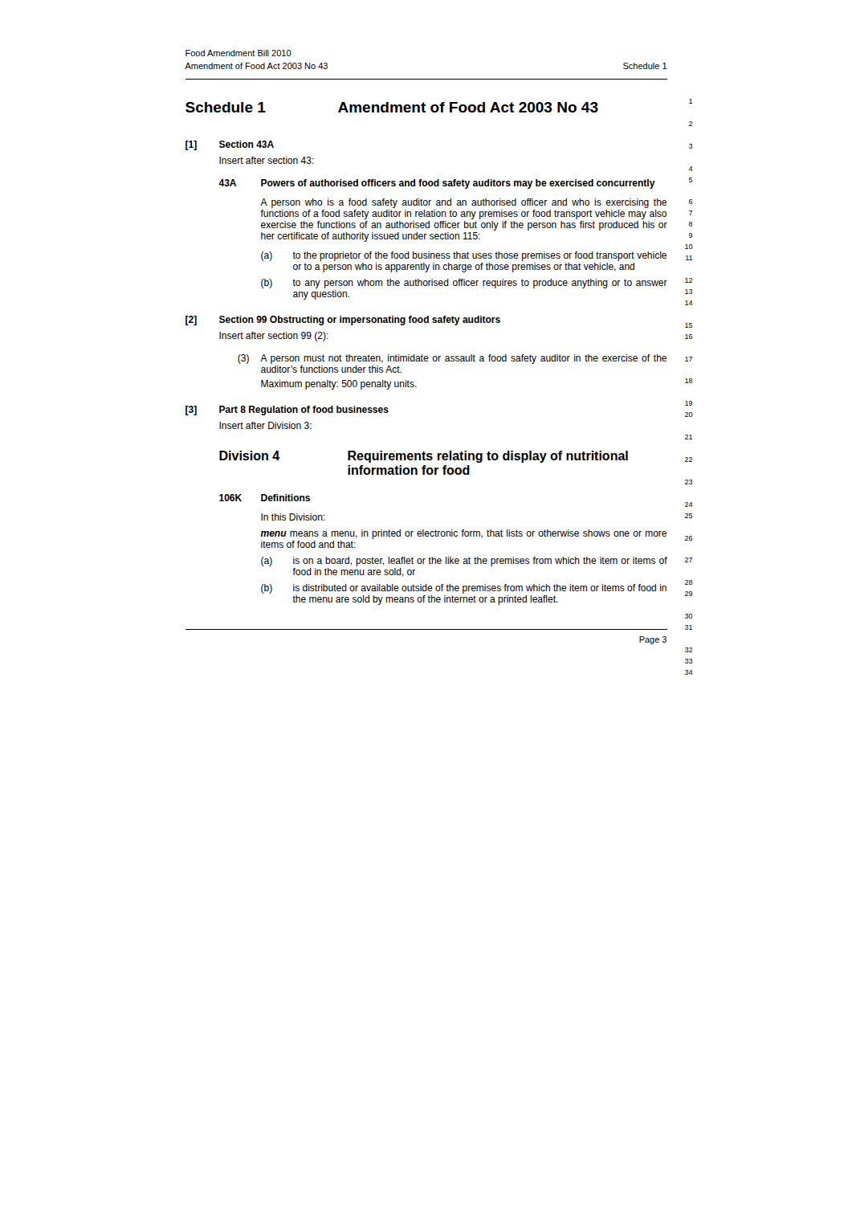Food Amendment Bill 2010
Amendment of Food Act 2003 No 43 Schedule 1
Schedule 1 Amendment of Food Act 2003 No 43
[1]
Section 43A
Insert after section 43:
43A
Powers of authorised officers and food safety auditors may be exercised concurrently
A person who is a food safety auditor and an authorised officer and who is exercising the functions of a food safety auditor in relation to any premises or food transport vehicle may also exercise the functions of an authorised officer but only if the person has first produced his or her certificate of authority issued under section 115:
(a)
to the proprietor of the food business that uses those premises or food transport vehicle or to a person who is apparently in charge of those premises or that vehicle, and
(b)
to any person whom the authorised officer requires to produce anything or to answer any question.
[2]
Section 99 Obstructing or impersonating food safety auditors
Insert after section 99 (2):
(3)
A person must not threaten, intimidate or assault a food safety auditor in the exercise of the auditor’s functions under this Act.
Maximum penalty: 500 penalty units.
[3]
Part 8 Regulation of food businesses
Insert after Division 3:
Division 4
Requirements relating to display of nutritional information for food
106K
Definitions
In this Division:
menu means a menu, in printed or electronic form, that lists or otherwise shows one or more items of food and that:
(a)
is on a board, poster, leaflet or the like at the premises from which the item or items of food in the menu are sold, or
(b)
is distributed or available outside of the premises from which the item or items of food in the menu are sold by means of the internet or a printed leaflet.
1
2
3
4
5
6
7
8
9
10
11
12
13
14
15
16
17
18
19
20
21
22
23
24
25
26
27
28
29
30
31
32
33
34
Page 3